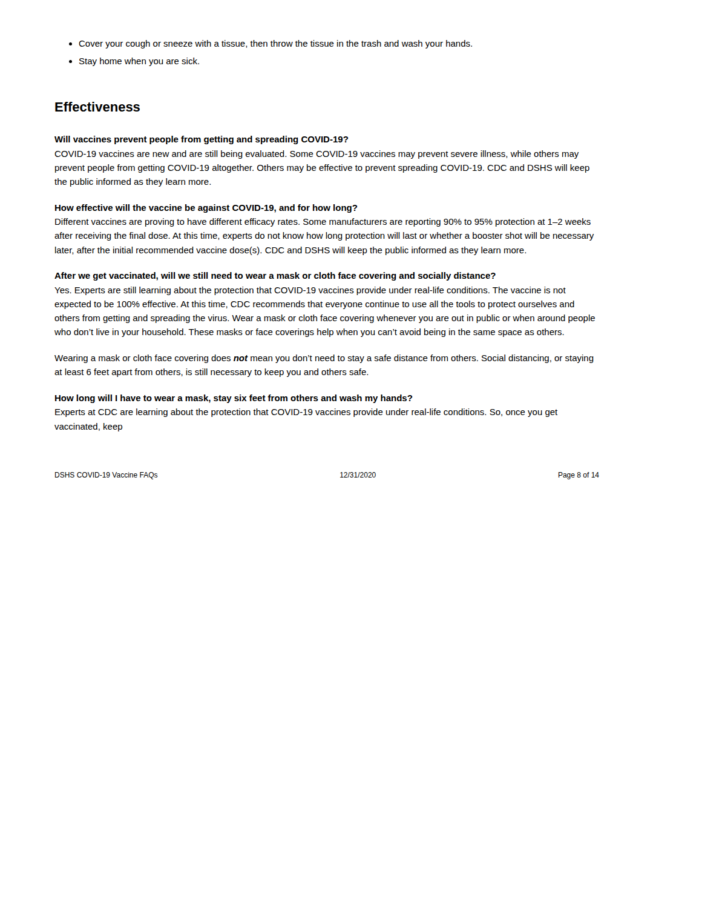Cover your cough or sneeze with a tissue, then throw the tissue in the trash and wash your hands.
Stay home when you are sick.
Effectiveness
Will vaccines prevent people from getting and spreading COVID-19?
COVID-19 vaccines are new and are still being evaluated. Some COVID-19 vaccines may prevent severe illness, while others may prevent people from getting COVID-19 altogether. Others may be effective to prevent spreading COVID-19. CDC and DSHS will keep the public informed as they learn more.
How effective will the vaccine be against COVID-19, and for how long?
Different vaccines are proving to have different efficacy rates. Some manufacturers are reporting 90% to 95% protection at 1–2 weeks after receiving the final dose. At this time, experts do not know how long protection will last or whether a booster shot will be necessary later, after the initial recommended vaccine dose(s). CDC and DSHS will keep the public informed as they learn more.
After we get vaccinated, will we still need to wear a mask or cloth face covering and socially distance?
Yes. Experts are still learning about the protection that COVID-19 vaccines provide under real-life conditions. The vaccine is not expected to be 100% effective. At this time, CDC recommends that everyone continue to use all the tools to protect ourselves and others from getting and spreading the virus. Wear a mask or cloth face covering whenever you are out in public or when around people who don’t live in your household. These masks or face coverings help when you can’t avoid being in the same space as others.
Wearing a mask or cloth face covering does not mean you don’t need to stay a safe distance from others. Social distancing, or staying at least 6 feet apart from others, is still necessary to keep you and others safe.
How long will I have to wear a mask, stay six feet from others and wash my hands?
Experts at CDC are learning about the protection that COVID-19 vaccines provide under real-life conditions. So, once you get vaccinated, keep
DSHS COVID-19 Vaccine FAQs 12/31/2020 Page 8 of 14